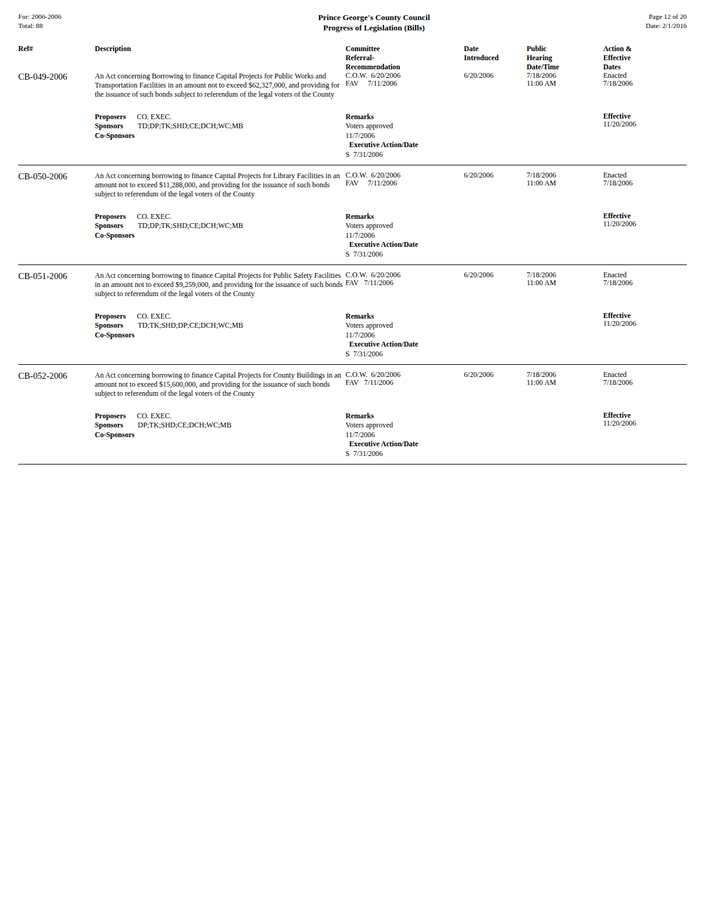For: 2006-2006
Total: 88
Page 12 of 20
Date: 2/1/2016
Prince George's County Council
Progress of Legislation (Bills)
| Ref# | Description | Committee Referral- Recommendation | Date Introduced | Public Hearing Date/Time | Action & Effective Dates |
| CB-049-2006 | An Act concerning Borrowing to finance Capital Projects for Public Works and Transportation Facilities in an amount not to exceed $62,327,000, and providing for the issuance of such bonds subject to referendum of the legal voters of the County | C.O.W. 6/20/2006 FAV 7/11/2006 | 6/20/2006 | 7/18/2006 11:00 AM | Enacted 7/18/2006 |
| | Proposers CO. EXEC. Sponsors TD;DP;TK;SHD;CE;DCH;WC;MB Co-Sponsors | Remarks Voters approved 11/7/2006 Executive Action/Date S 7/31/2006 | | Effective 11/20/2006 |
| CB-050-2006 | An Act concerning borrowing to finance Capital Projects for Library Facilities in an amount not to exceed $11,288,000, and providing for the issuance of such bonds subject to referendum of the legal voters of the County | C.O.W. 6/20/2006 FAV 7/11/2006 | 6/20/2006 | 7/18/2006 11:00 AM | Enacted 7/18/2006 |
| | Proposers CO. EXEC. Sponsors TD;DP;TK;SHD;CE;DCH;WC;MB Co-Sponsors | Remarks Voters approved 11/7/2006 Executive Action/Date S 7/31/2006 | | Effective 11/20/2006 |
| CB-051-2006 | An Act concerning borrowing to finance Capital Projects for Public Safety Facilities in an amount not to exceed $9,259,000, and providing for the issuance of such bonds subject to referendum of the legal voters of the County | C.O.W. 6/20/2006 FAV 7/11/2006 | 6/20/2006 | 7/18/2006 11:00 AM | Enacted 7/18/2006 |
| | Proposers CO. EXEC. Sponsors TD;TK;SHD;DP;CE;DCH;WC;MB Co-Sponsors | Remarks Voters approved 11/7/2006 Executive Action/Date S 7/31/2006 | | Effective 11/20/2006 |
| CB-052-2006 | An Act concerning borrowing to finance Capital Projects for County Buildings in an amount not to exceed $15,600,000, and providing for the issuance of such bonds subject to referendum of the legal voters of the County | C.O.W. 6/20/2006 FAV 7/11/2006 | 6/20/2006 | 7/18/2006 11:00 AM | Enacted 7/18/2006 |
| | Proposers CO. EXEC. Sponsors DP;TK;SHD;CE;DCH;WC;MB Co-Sponsors | Remarks Voters approved 11/7/2006 Executive Action/Date S 7/31/2006 | | Effective 11/20/2006 |